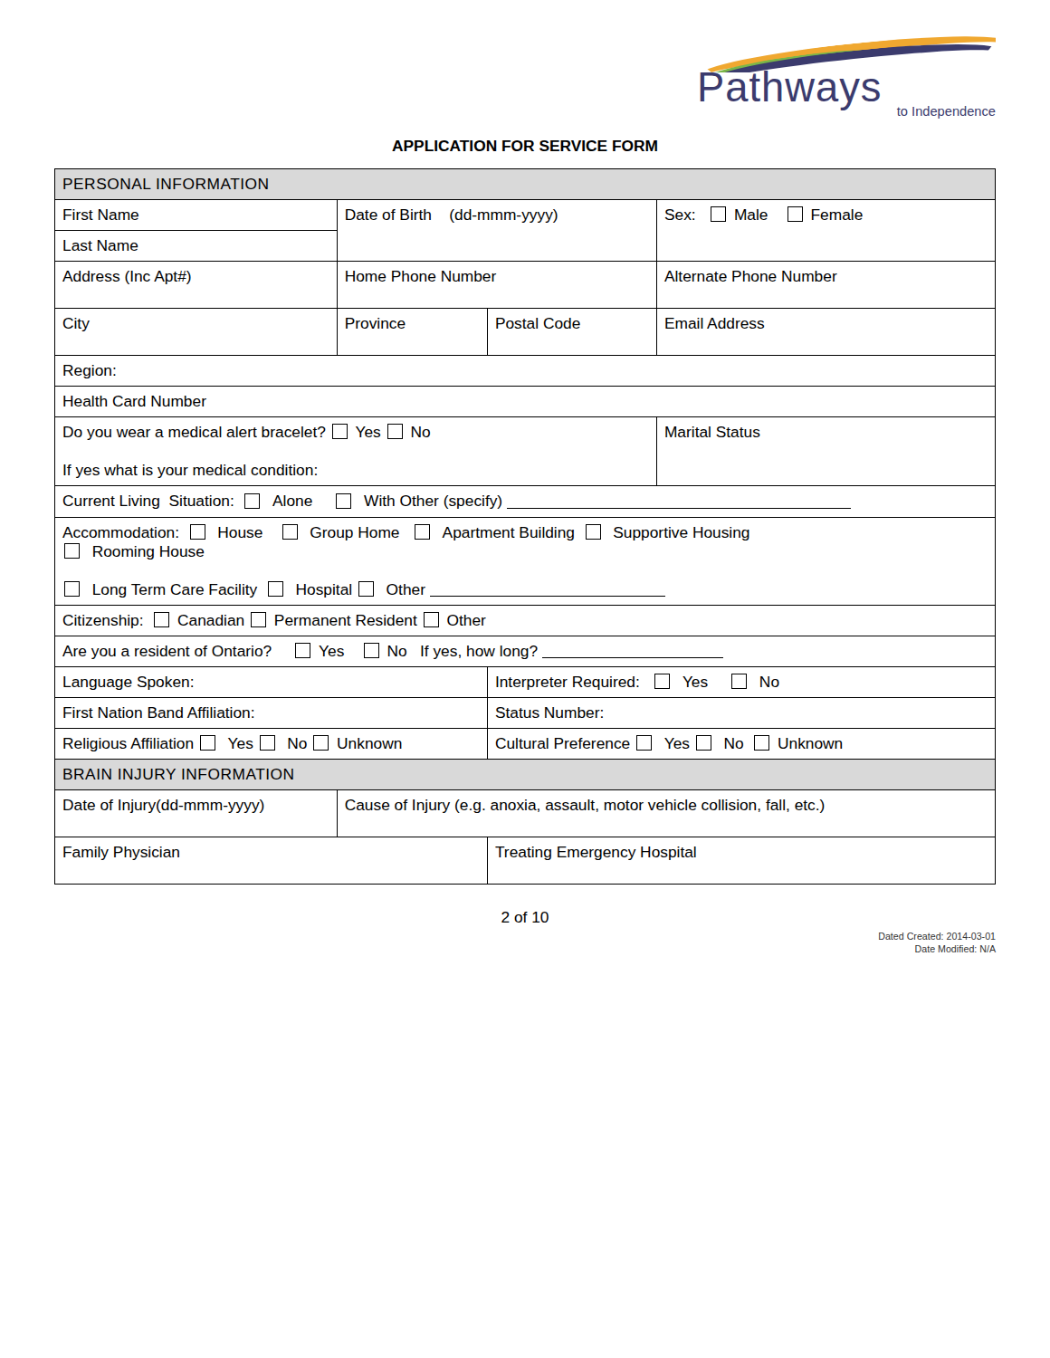Pathways
to Independence
APPLICATION FOR SERVICE FORM
| PERSONAL INFORMATION |
| First Name | Date of Birth (dd-mmm-yyyy) | Sex: Male Female |
| Last Name |
| Address (Inc Apt#) | Home Phone Number | Alternate Phone Number |
| City | Province | Postal Code | Email Address |
| Region: |
| Health Card Number |
| Do you wear a medical alert bracelet? Yes No If yes what is your medical condition: | Marital Status |
| Current Living Situation: Alone With Other (specify) |
| Accommodation: House Group Home Apartment Building Supportive Housing Rooming House Long Term Care Facility Hospital Other |
| Citizenship: Canadian Permanent Resident Other |
| Are you a resident of Ontario? Yes No If yes, how long? |
| Language Spoken: | Interpreter Required: Yes No |
| First Nation Band Affiliation: | Status Number: |
| Religious Affiliation Yes No Unknown | Cultural Preference Yes No Unknown |
| BRAIN INJURY INFORMATION |
| Date of Injury(dd-mmm-yyyy) | Cause of Injury (e.g. anoxia, assault, motor vehicle collision, fall, etc.) |
| Family Physician | Treating Emergency Hospital |
2 of 10
Dated Created: 2014-03-01
Date Modified: N/A